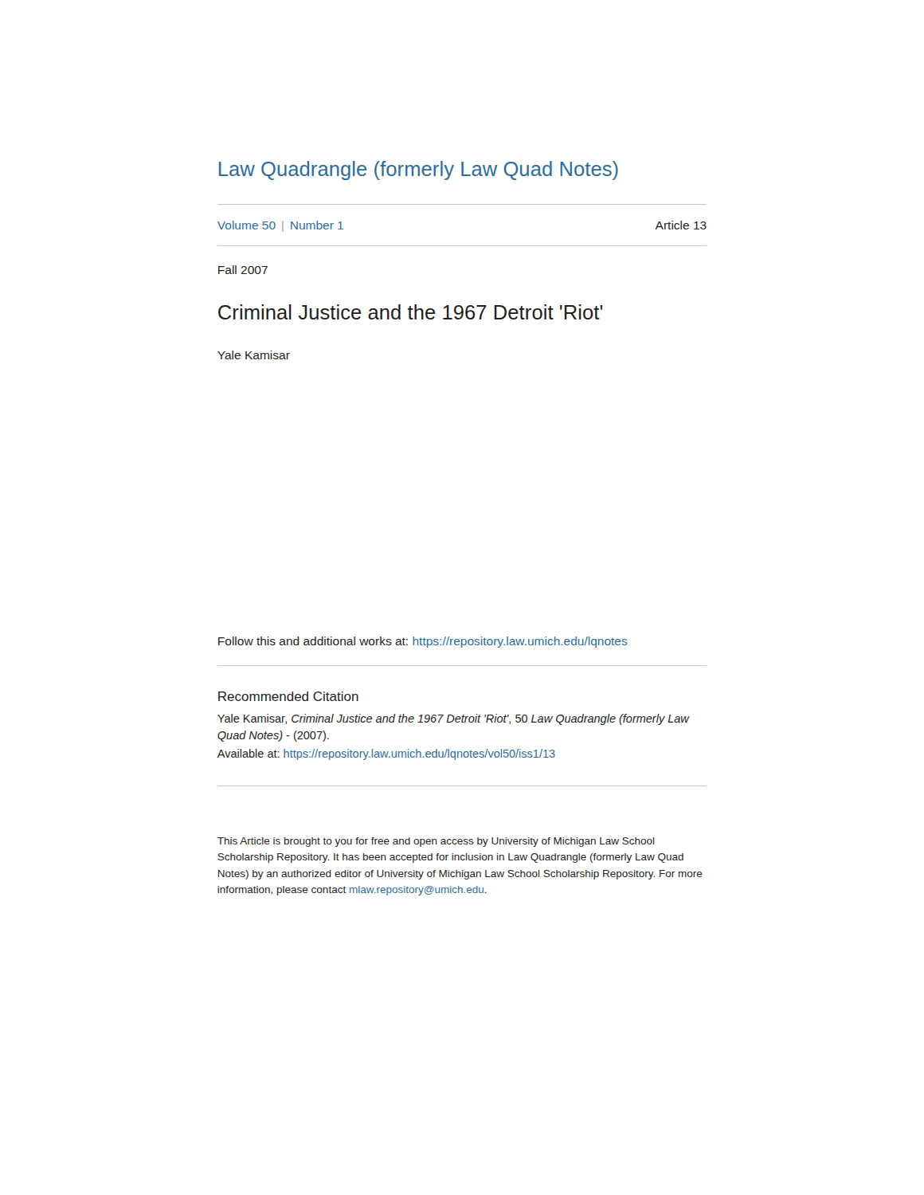Law Quadrangle (formerly Law Quad Notes)
Volume 50|Number 1
Article 13
Fall 2007
Criminal Justice and the 1967 Detroit 'Riot'
Yale Kamisar
Follow this and additional works at: https://repository.law.umich.edu/lqnotes
Recommended Citation
Yale Kamisar, Criminal Justice and the 1967 Detroit 'Riot', 50 Law Quadrangle (formerly Law Quad Notes) - (2007).
Available at: https://repository.law.umich.edu/lqnotes/vol50/iss1/13
This Article is brought to you for free and open access by University of Michigan Law School Scholarship Repository. It has been accepted for inclusion in Law Quadrangle (formerly Law Quad Notes) by an authorized editor of University of Michigan Law School Scholarship Repository. For more information, please contact mlaw.repository@umich.edu.